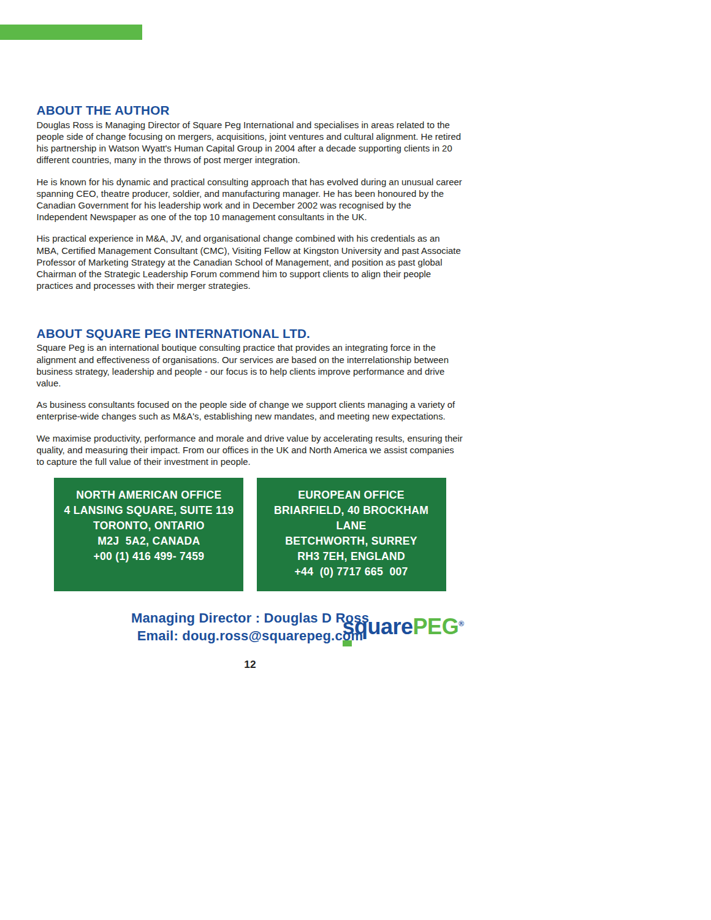About the Author
Douglas Ross is Managing Director of Square Peg International and specialises in areas related to the people side of change focusing on mergers, acquisitions, joint ventures and cultural alignment. He retired his partnership in Watson Wyatt's Human Capital Group in 2004 after a decade supporting clients in 20 different countries, many in the throws of post merger integration.
He is known for his dynamic and practical consulting approach that has evolved during an unusual career spanning CEO, theatre producer, soldier, and manufacturing manager. He has been honoured by the Canadian Government for his leadership work and in December 2002 was recognised by the Independent Newspaper as one of the top 10 management consultants in the UK.
His practical experience in M&A, JV, and organisational change combined with his credentials as an MBA, Certified Management Consultant (CMC), Visiting Fellow at Kingston University and past Associate Professor of Marketing Strategy at the Canadian School of Management, and position as past global Chairman of the Strategic Leadership Forum commend him to support clients to align their people practices and processes with their merger strategies.
About Square Peg International Ltd.
Square Peg is an international boutique consulting practice that provides an integrating force in the alignment and effectiveness of organisations. Our services are based on the interrelationship between business strategy, leadership and people - our focus is to help clients improve performance and drive value.
As business consultants focused on the people side of change we support clients managing a variety of enterprise-wide changes such as M&A's, establishing new mandates, and meeting new expectations.
We maximise productivity, performance and morale and drive value by accelerating results, ensuring their quality, and measuring their impact. From our offices in the UK and North America we assist companies to capture the full value of their investment in people.
North American Office
4 Lansing Square, Suite 119
Toronto, Ontario
M2J 5A2, Canada
+00 (1) 416 499- 7459
European Office
Briarfield, 40 Brockham Lane
Betchworth, Surrey
RH3 7EH, England
+44 (0) 7717 665 007
Managing Director : Douglas D Ross
Email: doug.ross@squarepeg.com
12
square PEG®